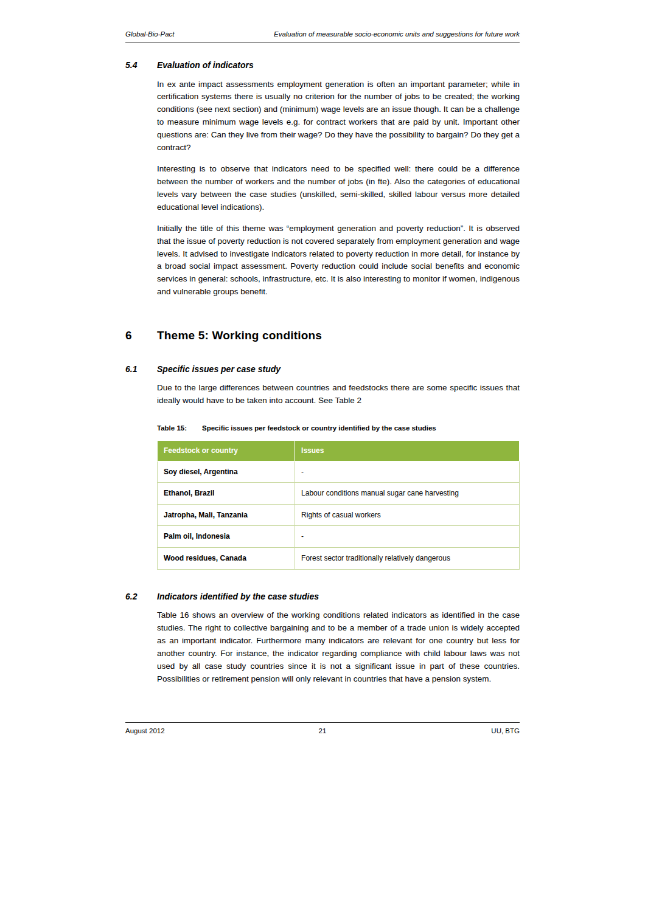Global-Bio-Pact
Evaluation of measurable socio-economic units and suggestions for future work
5.4 Evaluation of indicators
In ex ante impact assessments employment generation is often an important parameter; while in certification systems there is usually no criterion for the number of jobs to be created; the working conditions (see next section) and (minimum) wage levels are an issue though. It can be a challenge to measure minimum wage levels e.g. for contract workers that are paid by unit. Important other questions are: Can they live from their wage? Do they have the possibility to bargain? Do they get a contract?
Interesting is to observe that indicators need to be specified well: there could be a difference between the number of workers and the number of jobs (in fte). Also the categories of educational levels vary between the case studies (unskilled, semi-skilled, skilled labour versus more detailed educational level indications).
Initially the title of this theme was “employment generation and poverty reduction”. It is observed that the issue of poverty reduction is not covered separately from employment generation and wage levels. It advised to investigate indicators related to poverty reduction in more detail, for instance by a broad social impact assessment. Poverty reduction could include social benefits and economic services in general: schools, infrastructure, etc. It is also interesting to monitor if women, indigenous and vulnerable groups benefit.
6 Theme 5: Working conditions
6.1 Specific issues per case study
Due to the large differences between countries and feedstocks there are some specific issues that ideally would have to be taken into account. See Table 2
Table 15: Specific issues per feedstock or country identified by the case studies
| Feedstock or country | Issues |
| --- | --- |
| Soy diesel, Argentina | - |
| Ethanol, Brazil | Labour conditions manual sugar cane harvesting |
| Jatropha, Mali, Tanzania | Rights of casual workers |
| Palm oil, Indonesia | - |
| Wood residues, Canada | Forest sector traditionally relatively dangerous |
6.2 Indicators identified by the case studies
Table 16 shows an overview of the working conditions related indicators as identified in the case studies. The right to collective bargaining and to be a member of a trade union is widely accepted as an important indicator. Furthermore many indicators are relevant for one country but less for another country. For instance, the indicator regarding compliance with child labour laws was not used by all case study countries since it is not a significant issue in part of these countries. Possibilities or retirement pension will only relevant in countries that have a pension system.
August 2012
21
UU, BTG